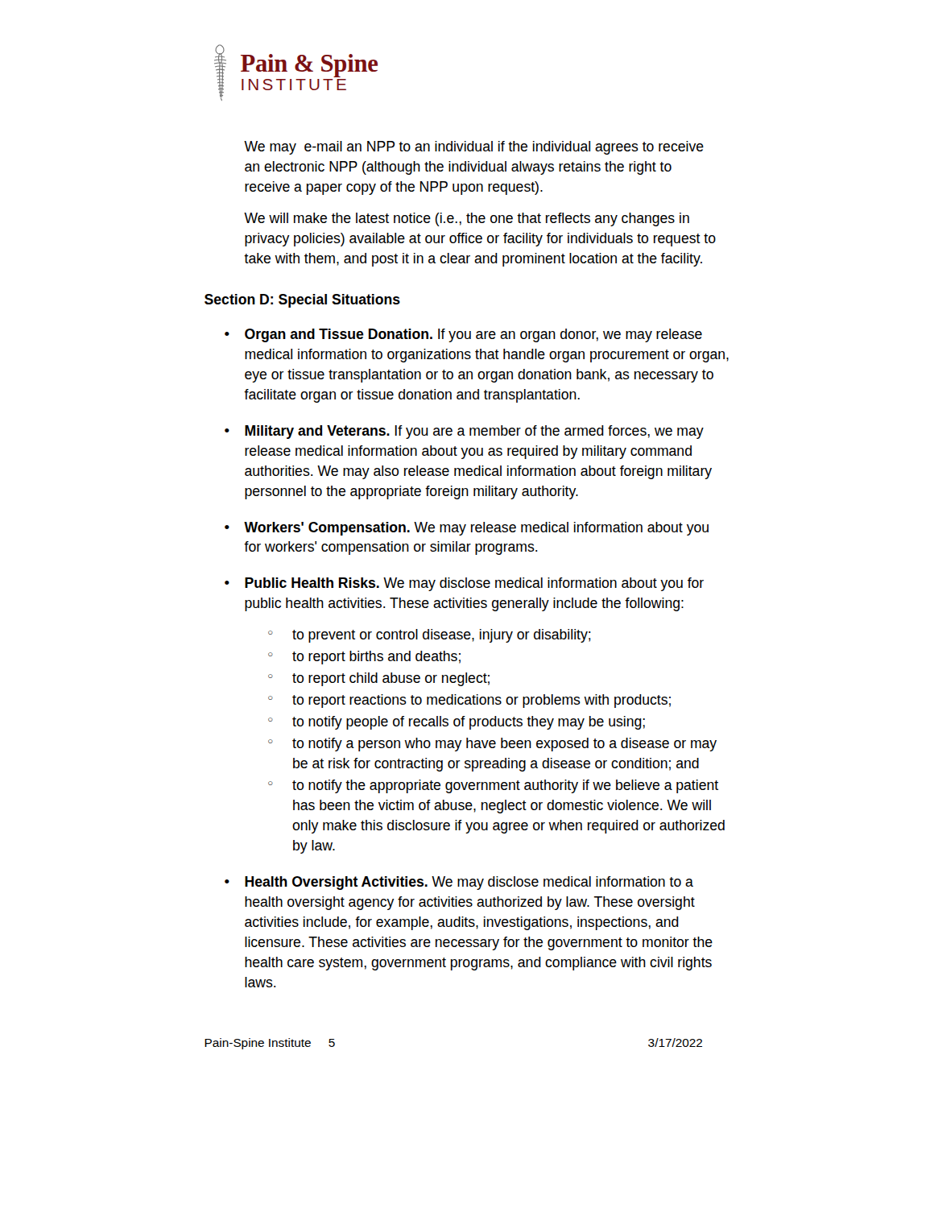Pain & Spine
INSTITUTE
We may e-mail an NPP to an individual if the individual agrees to receive an electronic NPP (although the individual always retains the right to receive a paper copy of the NPP upon request).
We will make the latest notice (i.e., the one that reflects any changes in privacy policies) available at our office or facility for individuals to request to take with them, and post it in a clear and prominent location at the facility.
Section D: Special Situations
Organ and Tissue Donation. If you are an organ donor, we may release medical information to organizations that handle organ procurement or organ, eye or tissue transplantation or to an organ donation bank, as necessary to facilitate organ or tissue donation and transplantation.
Military and Veterans. If you are a member of the armed forces, we may release medical information about you as required by military command authorities. We may also release medical information about foreign military personnel to the appropriate foreign military authority.
Workers' Compensation. We may release medical information about you for workers' compensation or similar programs.
Public Health Risks. We may disclose medical information about you for public health activities. These activities generally include the following:
to prevent or control disease, injury or disability;
to report births and deaths;
to report child abuse or neglect;
to report reactions to medications or problems with products;
to notify people of recalls of products they may be using;
to notify a person who may have been exposed to a disease or may be at risk for contracting or spreading a disease or condition; and
to notify the appropriate government authority if we believe a patient has been the victim of abuse, neglect or domestic violence. We will only make this disclosure if you agree or when required or authorized by law.
Health Oversight Activities. We may disclose medical information to a health oversight agency for activities authorized by law. These oversight activities include, for example, audits, investigations, inspections, and licensure. These activities are necessary for the government to monitor the health care system, government programs, and compliance with civil rights laws.
Pain-Spine Institute 5
3/17/2022